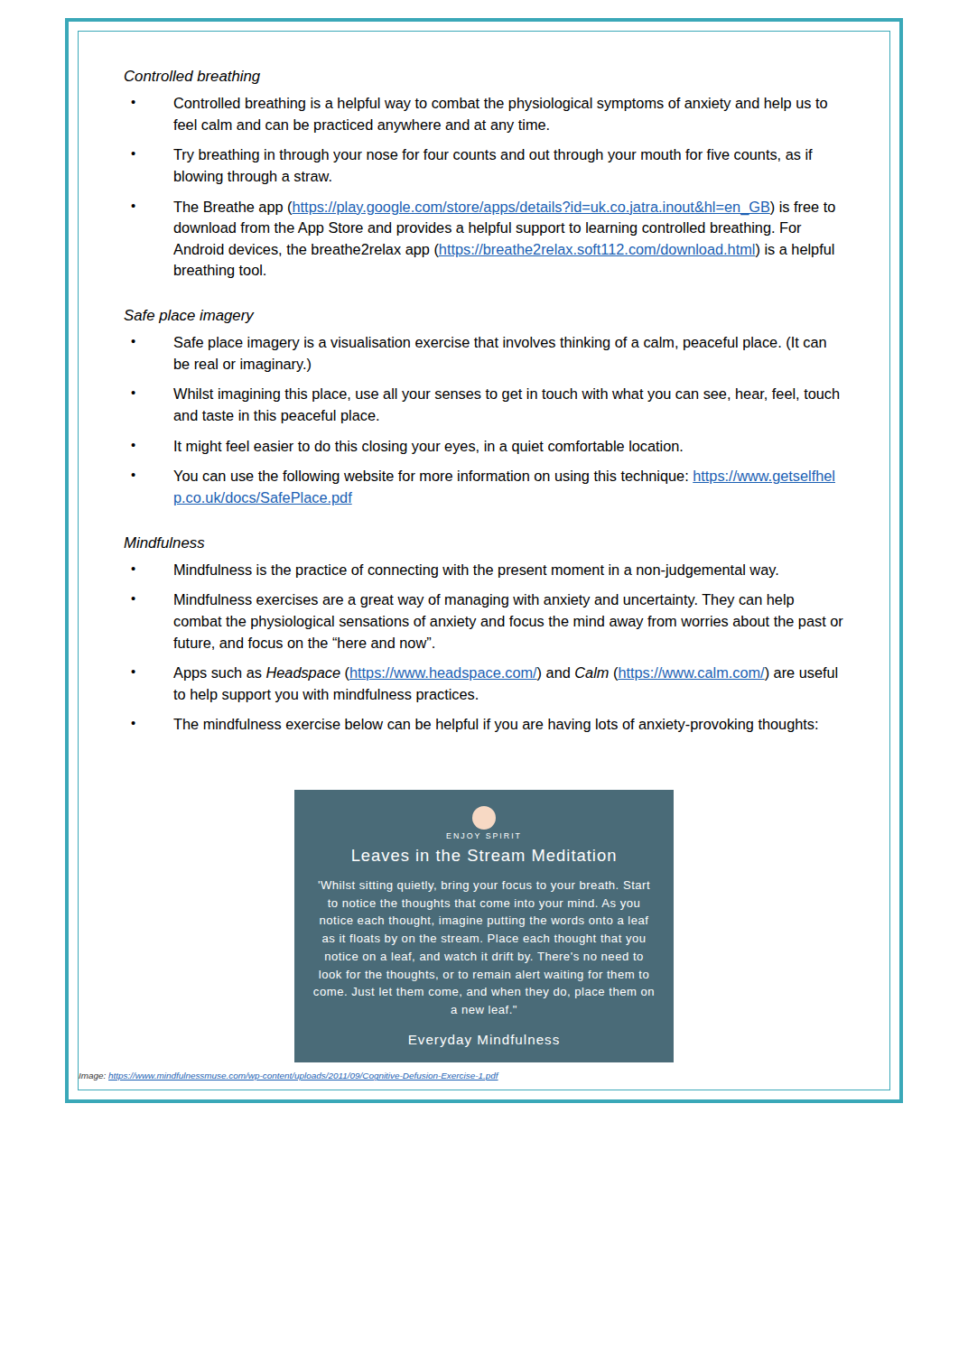Controlled breathing
Controlled breathing is a helpful way to combat the physiological symptoms of anxiety and help us to feel calm and can be practiced anywhere and at any time.
Try breathing in through your nose for four counts and out through your mouth for five counts, as if blowing through a straw.
The Breathe app (https://play.google.com/store/apps/details?id=uk.co.jatra.inout&hl=en_GB) is free to download from the App Store and provides a helpful support to learning controlled breathing. For Android devices, the breathe2relax app (https://breathe2relax.soft112.com/download.html) is a helpful breathing tool.
Safe place imagery
Safe place imagery is a visualisation exercise that involves thinking of a calm, peaceful place. (It can be real or imaginary.)
Whilst imagining this place, use all your senses to get in touch with what you can see, hear, feel, touch and taste in this peaceful place.
It might feel easier to do this closing your eyes, in a quiet comfortable location.
You can use the following website for more information on using this technique: https://www.getselfhelp.co.uk/docs/SafePlace.pdf
Mindfulness
Mindfulness is the practice of connecting with the present moment in a non-judgemental way.
Mindfulness exercises are a great way of managing with anxiety and uncertainty. They can help combat the physiological sensations of anxiety and focus the mind away from worries about the past or future, and focus on the “here and now”.
Apps such as Headspace (https://www.headspace.com/) and Calm (https://www.calm.com/) are useful to help support you with mindfulness practices.
The mindfulness exercise below can be helpful if you are having lots of anxiety-provoking thoughts:
ENJOY SPIRIT
Leaves in the Stream Meditation
'Whilst sitting quietly, bring your focus to your breath. Start to notice the thoughts that come into your mind. As you notice each thought, imagine putting the words onto a leaf as it floats by on the stream. Place each thought that you notice on a leaf, and watch it drift by. There's no need to look for the thoughts, or to remain alert waiting for them to come. Just let them come, and when they do, place them on a new leaf."
Everyday Mindfulness
Image: https://www.mindfulnessmuse.com/wp-content/uploads/2011/09/Cognitive-Defusion-Exercise-1.pdf